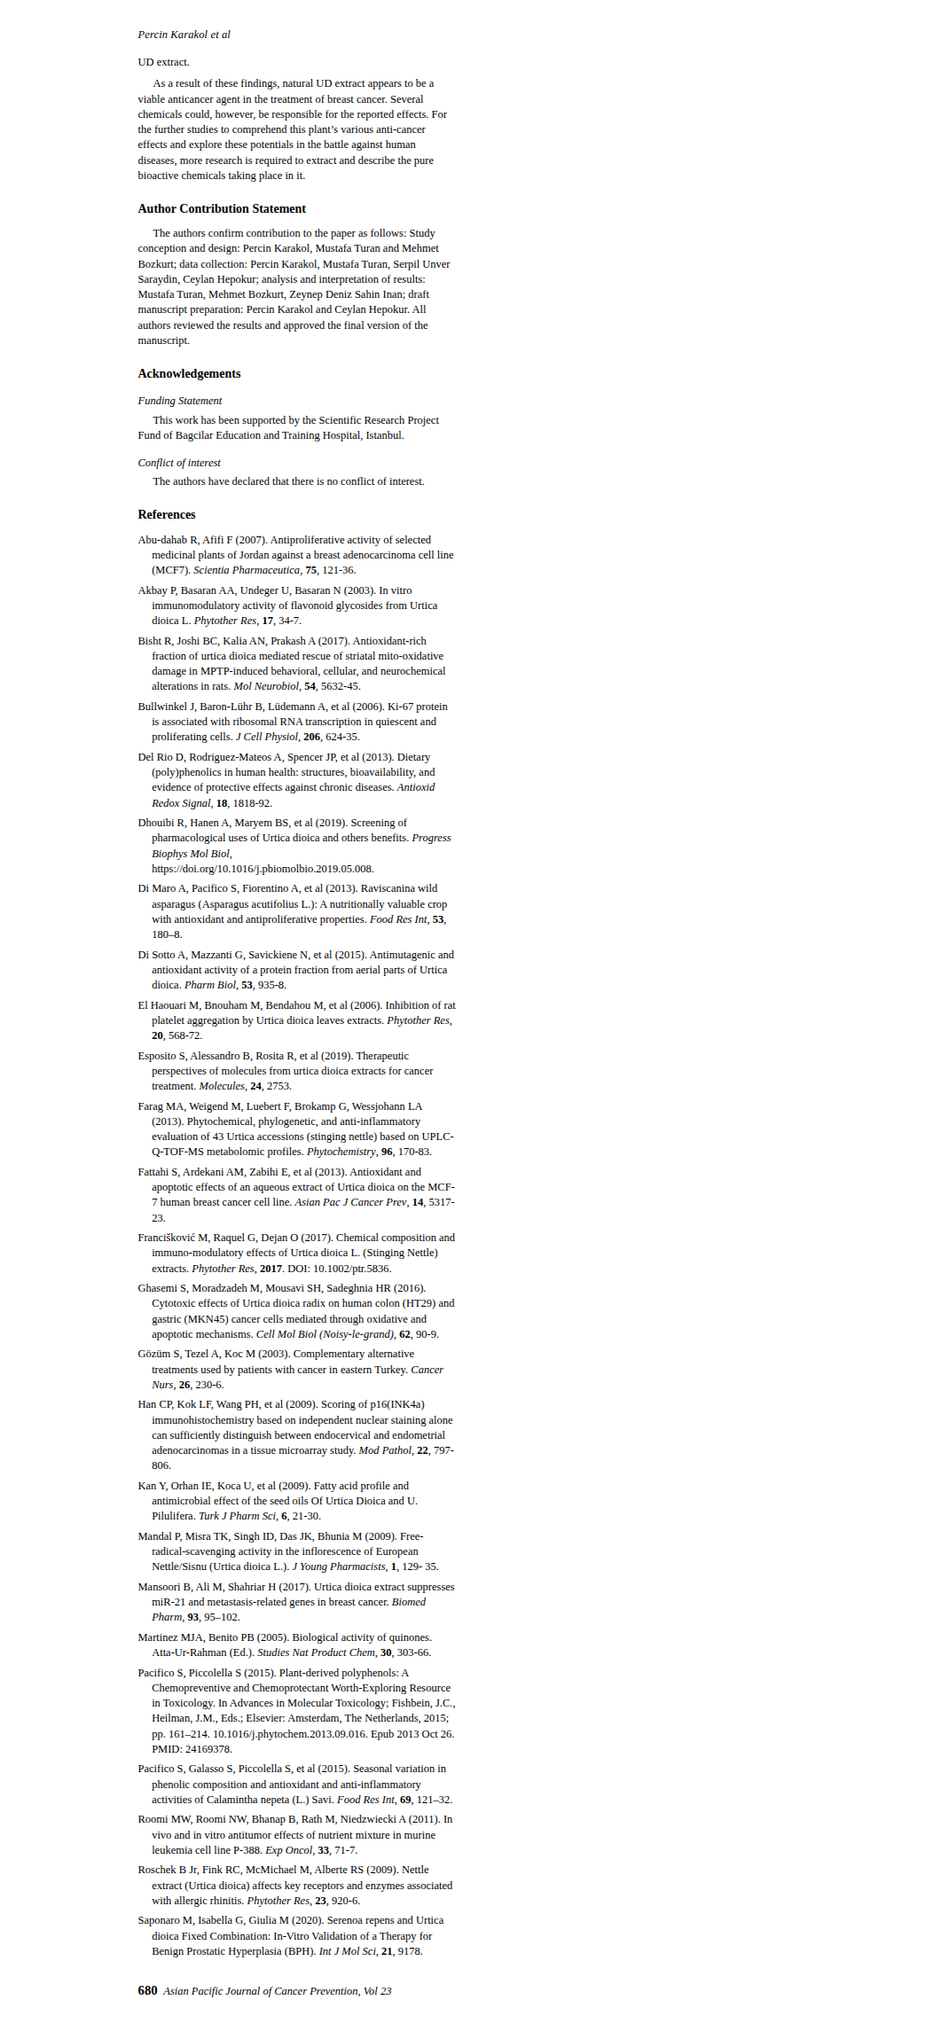Percin Karakol et al
UD extract.
As a result of these findings, natural UD extract appears to be a viable anticancer agent in the treatment of breast cancer. Several chemicals could, however, be responsible for the reported effects. For the further studies to comprehend this plant’s various anti-cancer effects and explore these potentials in the battle against human diseases, more research is required to extract and describe the pure bioactive chemicals taking place in it.
Author Contribution Statement
The authors confirm contribution to the paper as follows: Study conception and design: Percin Karakol, Mustafa Turan and Mehmet Bozkurt; data collection: Percin Karakol, Mustafa Turan, Serpil Unver Saraydin, Ceylan Hepokur; analysis and interpretation of results: Mustafa Turan, Mehmet Bozkurt, Zeynep Deniz Sahin Inan; draft manuscript preparation: Percin Karakol and Ceylan Hepokur. All authors reviewed the results and approved the final version of the manuscript.
Acknowledgements
Funding Statement
This work has been supported by the Scientific Research Project Fund of Bagcilar Education and Training Hospital, Istanbul.
Conflict of interest
The authors have declared that there is no conflict of interest.
References
Abu-dahab R, Afifi F (2007). Antiproliferative activity of selected medicinal plants of Jordan against a breast adenocarcinoma cell line (MCF7). Scientia Pharmaceutica, 75, 121-36.
Akbay P, Basaran AA, Undeger U, Basaran N (2003). In vitro immunomodulatory activity of flavonoid glycosides from Urtica dioica L. Phytother Res, 17, 34-7.
Bisht R, Joshi BC, Kalia AN, Prakash A (2017). Antioxidant-rich fraction of urtica dioica mediated rescue of striatal mito-oxidative damage in MPTP-induced behavioral, cellular, and neurochemical alterations in rats. Mol Neurobiol, 54, 5632-45.
Bullwinkel J, Baron-Lühr B, Lüdemann A, et al (2006). Ki-67 protein is associated with ribosomal RNA transcription in quiescent and proliferating cells. J Cell Physiol, 206, 624-35.
Del Rio D, Rodriguez-Mateos A, Spencer JP, et al (2013). Dietary (poly)phenolics in human health: structures, bioavailability, and evidence of protective effects against chronic diseases. Antioxid Redox Signal, 18, 1818-92.
Dhouibi R, Hanen A, Maryem BS, et al (2019). Screening of pharmacological uses of Urtica dioica and others benefits. Progress Biophys Mol Biol, https://doi.org/10.1016/j.pbiomolbio.2019.05.008.
Di Maro A, Pacifico S, Fiorentino A, et al (2013). Raviscanina wild asparagus (Asparagus acutifolius L.): A nutritionally valuable crop with antioxidant and antiproliferative properties. Food Res Int, 53, 180–8.
Di Sotto A, Mazzanti G, Savickiene N, et al (2015). Antimutagenic and antioxidant activity of a protein fraction from aerial parts of Urtica dioica. Pharm Biol, 53, 935-8.
El Haouari M, Bnouham M, Bendahou M, et al (2006). Inhibition of rat platelet aggregation by Urtica dioica leaves extracts. Phytother Res, 20, 568-72.
Esposito S, Alessandro B, Rosita R, et al (2019). Therapeutic perspectives of molecules from urtica dioica extracts for cancer treatment. Molecules, 24, 2753.
Farag MA, Weigend M, Luebert F, Brokamp G, Wessjohann LA (2013). Phytochemical, phylogenetic, and anti-inflammatory evaluation of 43 Urtica accessions (stinging nettle) based on UPLC-Q-TOF-MS metabolomic profiles. Phytochemistry, 96, 170-83.
Fattahi S, Ardekani AM, Zabihi E, et al (2013). Antioxidant and apoptotic effects of an aqueous extract of Urtica dioica on the MCF-7 human breast cancer cell line. Asian Pac J Cancer Prev, 14, 5317-23.
Francišković M, Raquel G, Dejan O (2017). Chemical composition and immuno-modulatory effects of Urtica dioica L. (Stinging Nettle) extracts. Phytother Res, 2017. DOI: 10.1002/ptr.5836.
Ghasemi S, Moradzadeh M, Mousavi SH, Sadeghnia HR (2016). Cytotoxic effects of Urtica dioica radix on human colon (HT29) and gastric (MKN45) cancer cells mediated through oxidative and apoptotic mechanisms. Cell Mol Biol (Noisy-le-grand), 62, 90-9.
Gözüm S, Tezel A, Koc M (2003). Complementary alternative treatments used by patients with cancer in eastern Turkey. Cancer Nurs, 26, 230-6.
Han CP, Kok LF, Wang PH, et al (2009). Scoring of p16(INK4a) immunohistochemistry based on independent nuclear staining alone can sufficiently distinguish between endocervical and endometrial adenocarcinomas in a tissue microarray study. Mod Pathol, 22, 797-806.
Kan Y, Orhan IE, Koca U, et al (2009). Fatty acid profile and antimicrobial effect of the seed oils Of Urtica Dioica and U. Pilulifera. Turk J Pharm Sci, 6, 21-30.
Mandal P, Misra TK, Singh ID, Das JK, Bhunia M (2009). Free-radical-scavenging activity in the inflorescence of European Nettle/Sisnu (Urtica dioica L.). J Young Pharmacists, 1, 129- 35.
Mansoori B, Ali M, Shahriar H (2017). Urtica dioica extract suppresses miR-21 and metastasis-related genes in breast cancer. Biomed Pharm, 93, 95–102.
Martinez MJA, Benito PB (2005). Biological activity of quinones. Atta-Ur-Rahman (Ed.). Studies Nat Product Chem, 30, 303-66.
Pacifico S, Piccolella S (2015). Plant-derived polyphenols: A Chemopreventive and Chemoprotectant Worth-Exploring Resource in Toxicology. In Advances in Molecular Toxicology; Fishbein, J.C., Heilman, J.M., Eds.; Elsevier: Amsterdam, The Netherlands, 2015; pp. 161–214. 10.1016/j.phytochem.2013.09.016. Epub 2013 Oct 26. PMID: 24169378.
Pacifico S, Galasso S, Piccolella S, et al (2015). Seasonal variation in phenolic composition and antioxidant and anti-inflammatory activities of Calamintha nepeta (L.) Savi. Food Res Int, 69, 121–32.
Roomi MW, Roomi NW, Bhanap B, Rath M, Niedzwiecki A (2011). In vivo and in vitro antitumor effects of nutrient mixture in murine leukemia cell line P-388. Exp Oncol, 33, 71-7.
Roschek B Jr, Fink RC, McMichael M, Alberte RS (2009). Nettle extract (Urtica dioica) affects key receptors and enzymes associated with allergic rhinitis. Phytother Res, 23, 920-6.
Saponaro M, Isabella G, Giulia M (2020). Serenoa repens and Urtica dioica Fixed Combination: In-Vitro Validation of a Therapy for Benign Prostatic Hyperplasia (BPH). Int J Mol Sci, 21, 9178.
680 Asian Pacific Journal of Cancer Prevention, Vol 23